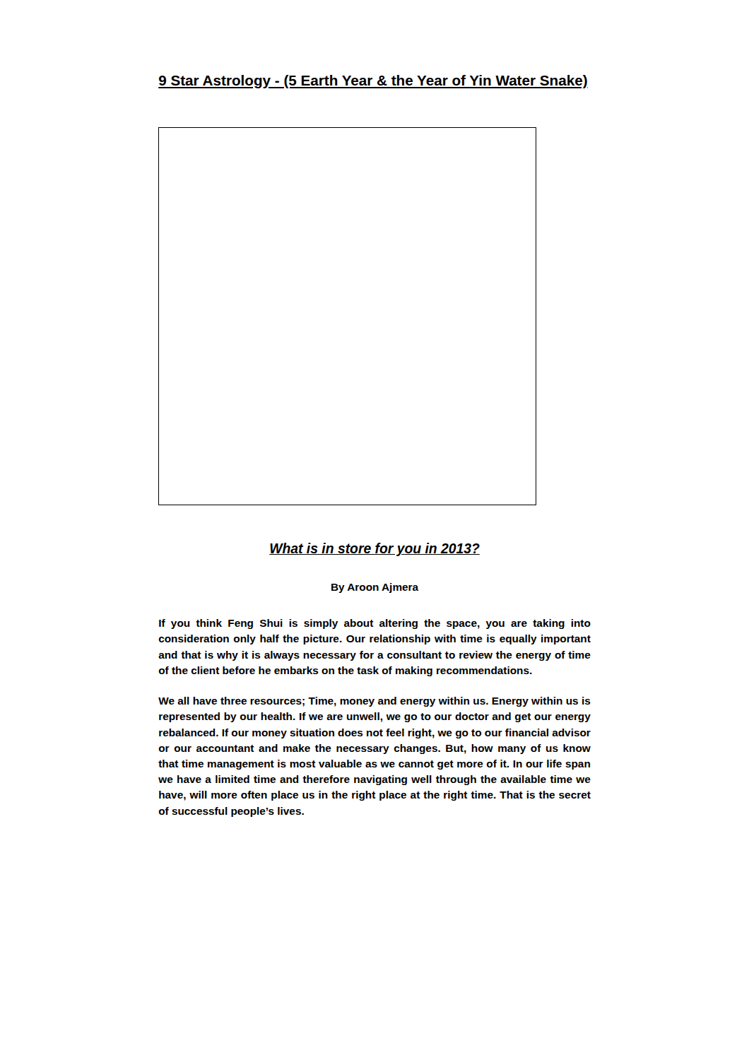9 Star Astrology - (5 Earth Year & the Year of Yin Water Snake)
What is in store for you in 2013?
By Aroon Ajmera
If you think Feng Shui is simply about altering the space, you are taking into consideration only half the picture. Our relationship with time is equally important and that is why it is always necessary for a consultant to review the energy of time of the client before he embarks on the task of making recommendations.
We all have three resources; Time, money and energy within us. Energy within us is represented by our health. If we are unwell, we go to our doctor and get our energy rebalanced. If our money situation does not feel right, we go to our financial advisor or our accountant and make the necessary changes. But, how many of us know that time management is most valuable as we cannot get more of it. In our life span we have a limited time and therefore navigating well through the available time we have, will more often place us in the right place at the right time. That is the secret of successful people’s lives.